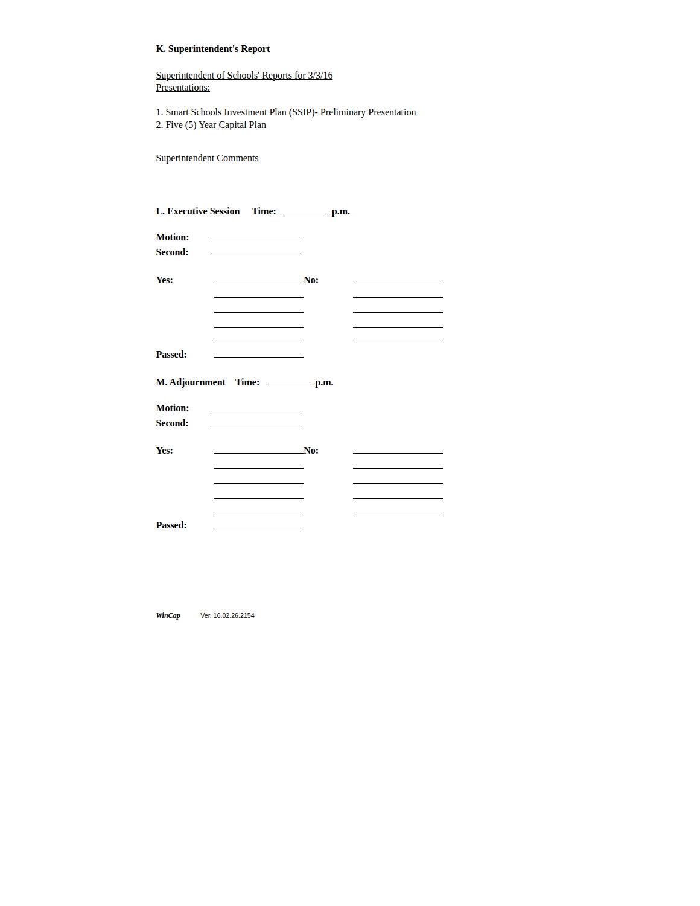K. Superintendent's Report
Superintendent of Schools' Reports for 3/3/16
Presentations:
1. Smart Schools Investment Plan (SSIP)- Preliminary Presentation
2. Five (5) Year Capital Plan
Superintendent Comments
L. Executive Session Time: p.m.
| Motion: | |
| Second: | |
| Yes: | | No: | |
| Passed: | | | |
M. Adjournment Time: p.m.
| Motion: | |
| Second: | |
| Yes: | | No: | |
| Passed: | | | |
WinCap Ver. 16.02.26.2154